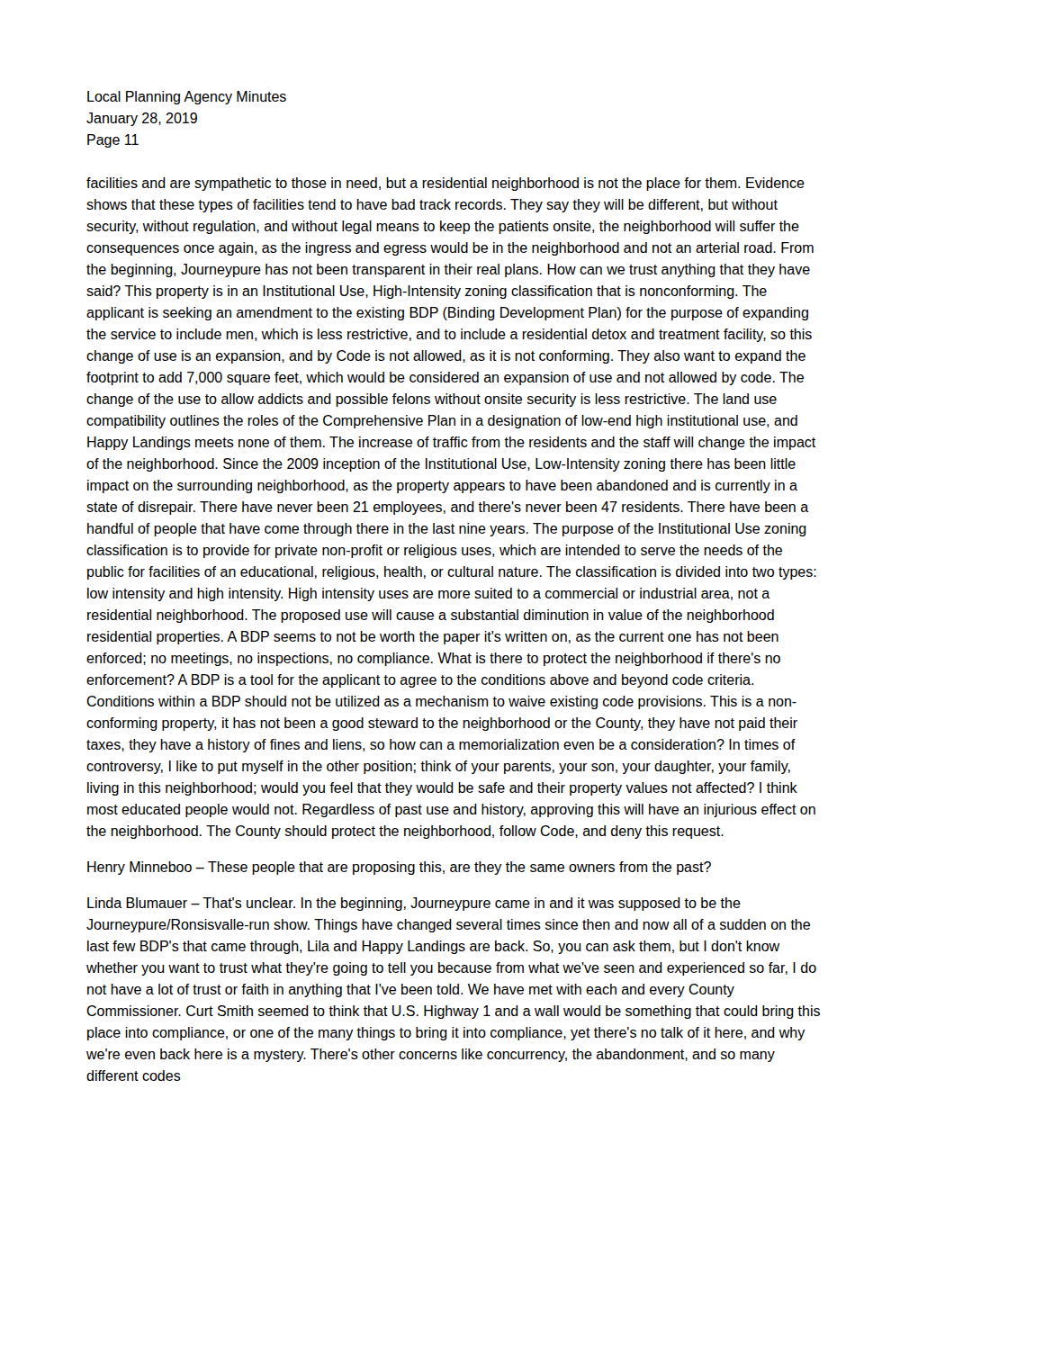Local Planning Agency Minutes
January 28, 2019
Page 11
facilities and are sympathetic to those in need, but a residential neighborhood is not the place for them. Evidence shows that these types of facilities tend to have bad track records. They say they will be different, but without security, without regulation, and without legal means to keep the patients onsite, the neighborhood will suffer the consequences once again, as the ingress and egress would be in the neighborhood and not an arterial road. From the beginning, Journeypure has not been transparent in their real plans. How can we trust anything that they have said? This property is in an Institutional Use, High-Intensity zoning classification that is nonconforming. The applicant is seeking an amendment to the existing BDP (Binding Development Plan) for the purpose of expanding the service to include men, which is less restrictive, and to include a residential detox and treatment facility, so this change of use is an expansion, and by Code is not allowed, as it is not conforming. They also want to expand the footprint to add 7,000 square feet, which would be considered an expansion of use and not allowed by code. The change of the use to allow addicts and possible felons without onsite security is less restrictive. The land use compatibility outlines the roles of the Comprehensive Plan in a designation of low-end high institutional use, and Happy Landings meets none of them. The increase of traffic from the residents and the staff will change the impact of the neighborhood. Since the 2009 inception of the Institutional Use, Low-Intensity zoning there has been little impact on the surrounding neighborhood, as the property appears to have been abandoned and is currently in a state of disrepair. There have never been 21 employees, and there's never been 47 residents. There have been a handful of people that have come through there in the last nine years. The purpose of the Institutional Use zoning classification is to provide for private non-profit or religious uses, which are intended to serve the needs of the public for facilities of an educational, religious, health, or cultural nature. The classification is divided into two types: low intensity and high intensity. High intensity uses are more suited to a commercial or industrial area, not a residential neighborhood. The proposed use will cause a substantial diminution in value of the neighborhood residential properties. A BDP seems to not be worth the paper it's written on, as the current one has not been enforced; no meetings, no inspections, no compliance. What is there to protect the neighborhood if there's no enforcement? A BDP is a tool for the applicant to agree to the conditions above and beyond code criteria. Conditions within a BDP should not be utilized as a mechanism to waive existing code provisions. This is a non-conforming property, it has not been a good steward to the neighborhood or the County, they have not paid their taxes, they have a history of fines and liens, so how can a memorialization even be a consideration? In times of controversy, I like to put myself in the other position; think of your parents, your son, your daughter, your family, living in this neighborhood; would you feel that they would be safe and their property values not affected? I think most educated people would not. Regardless of past use and history, approving this will have an injurious effect on the neighborhood. The County should protect the neighborhood, follow Code, and deny this request.
Henry Minneboo – These people that are proposing this, are they the same owners from the past?
Linda Blumauer – That's unclear. In the beginning, Journeypure came in and it was supposed to be the Journeypure/Ronsisvalle-run show. Things have changed several times since then and now all of a sudden on the last few BDP's that came through, Lila and Happy Landings are back. So, you can ask them, but I don't know whether you want to trust what they're going to tell you because from what we've seen and experienced so far, I do not have a lot of trust or faith in anything that I've been told. We have met with each and every County Commissioner. Curt Smith seemed to think that U.S. Highway 1 and a wall would be something that could bring this place into compliance, or one of the many things to bring it into compliance, yet there's no talk of it here, and why we're even back here is a mystery. There's other concerns like concurrency, the abandonment, and so many different codes